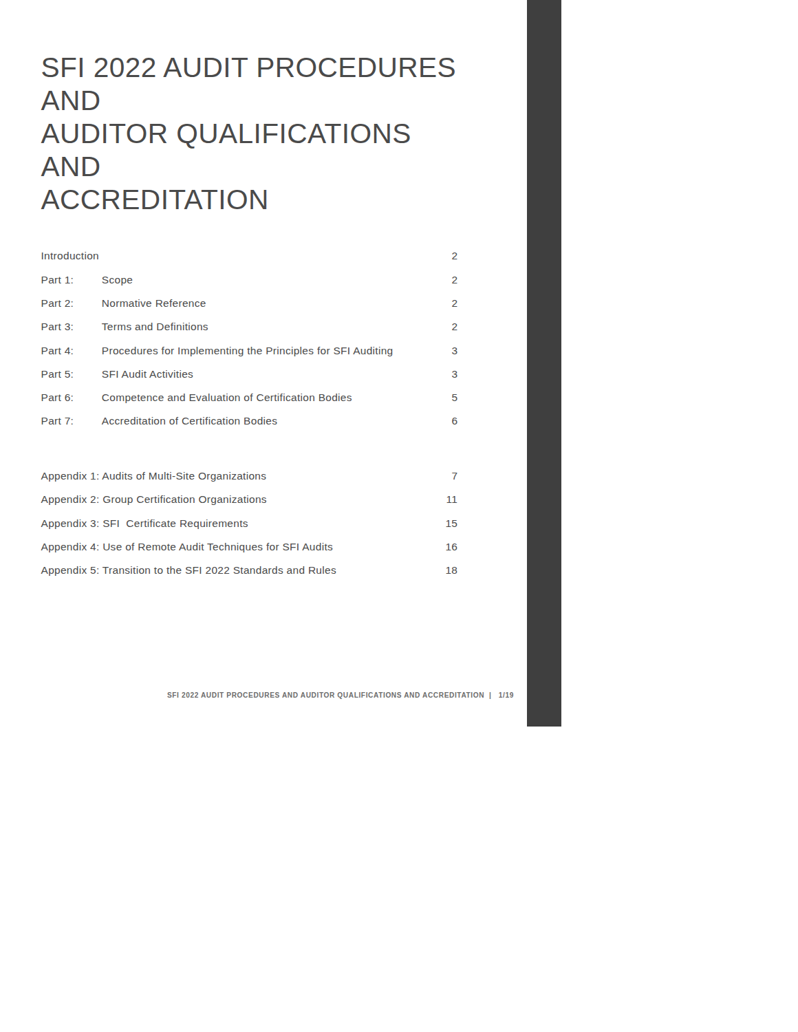SFI 2022 Audit Procedures and
Auditor Qualifications and
Accreditation
| Introduction | | 2 |
| Part 1: | Scope | 2 |
| Part 2: | Normative Reference | 2 |
| Part 3: | Terms and Definitions | 2 |
| Part 4: | Procedures for Implementing the Principles for SFI Auditing | 3 |
| Part 5: | SFI Audit Activities | 3 |
| Part 6: | Competence and Evaluation of Certification Bodies | 5 |
| Part 7: | Accreditation of Certification Bodies | 6 |
| Appendix 1: Audits of Multi-Site Organizations | 7 |
| Appendix 2: Group Certification Organizations | 11 |
| Appendix 3: SFI Certificate Requirements | 15 |
| Appendix 4: Use of Remote Audit Techniques for SFI Audits | 16 |
| Appendix 5: Transition to the SFI 2022 Standards and Rules | 18 |
SFI 2022 Audit Procedures and Auditor Qualifications and Accreditation | 1/19